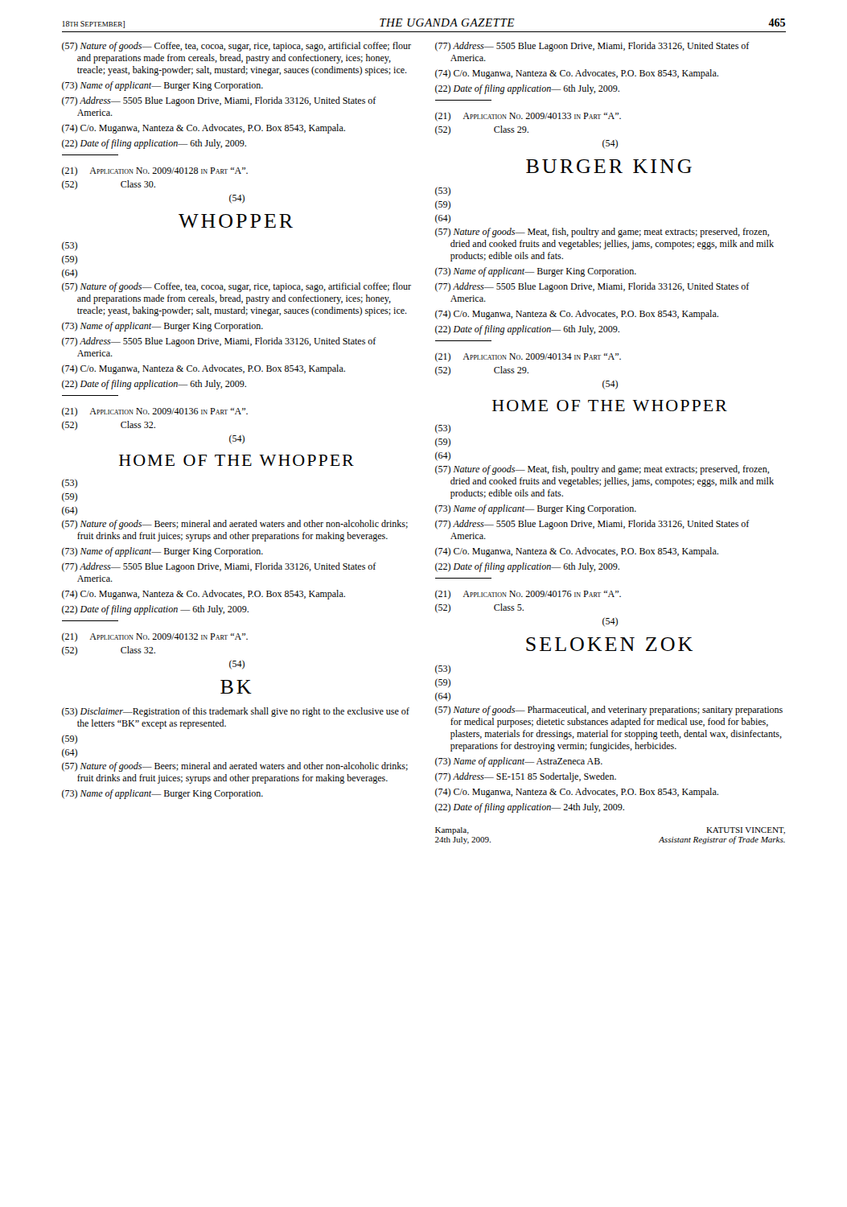18TH SEPTEMBER]
THE UGANDA GAZETTE
465
(57) Nature of goods— Coffee, tea, cocoa, sugar, rice, tapioca, sago, artificial coffee; flour and preparations made from cereals, bread, pastry and confectionery, ices; honey, treacle; yeast, baking-powder; salt, mustard; vinegar, sauces (condiments) spices; ice.
(73) Name of applicant— Burger King Corporation.
(77) Address— 5505 Blue Lagoon Drive, Miami, Florida 33126, United States of America.
(74) C/o. Muganwa, Nanteza & Co. Advocates, P.O. Box 8543, Kampala.
(22) Date of filing application— 6th July, 2009.
(21) Application No. 2009/40128 in Part “A”.
(52) Class 30.
(54)
WHOPPER
(53)
(59)
(64)
(57) Nature of goods— Coffee, tea, cocoa, sugar, rice, tapioca, sago, artificial coffee; flour and preparations made from cereals, bread, pastry and confectionery, ices; honey, treacle; yeast, baking-powder; salt, mustard; vinegar, sauces (condiments) spices; ice.
(73) Name of applicant— Burger King Corporation.
(77) Address— 5505 Blue Lagoon Drive, Miami, Florida 33126, United States of America.
(74) C/o. Muganwa, Nanteza & Co. Advocates, P.O. Box 8543, Kampala.
(22) Date of filing application— 6th July, 2009.
(21) Application No. 2009/40136 in Part “A”.
(52) Class 32.
(54)
HOME OF THE WHOPPER
(53)
(59)
(64)
(57) Nature of goods— Beers; mineral and aerated waters and other non-alcoholic drinks; fruit drinks and fruit juices; syrups and other preparations for making beverages.
(73) Name of applicant— Burger King Corporation.
(77) Address— 5505 Blue Lagoon Drive, Miami, Florida 33126, United States of America.
(74) C/o. Muganwa, Nanteza & Co. Advocates, P.O. Box 8543, Kampala.
(22) Date of filing application — 6th July, 2009.
(21) Application No. 2009/40132 in Part “A”.
(52) Class 32.
(54)
BK
(53) Disclaimer—Registration of this trademark shall give no right to the exclusive use of the letters “BK” except as represented.
(59)
(64)
(57) Nature of goods— Beers; mineral and aerated waters and other non-alcoholic drinks; fruit drinks and fruit juices; syrups and other preparations for making beverages.
(73) Name of applicant— Burger King Corporation.
(77) Address— 5505 Blue Lagoon Drive, Miami, Florida 33126, United States of America.
(74) C/o. Muganwa, Nanteza & Co. Advocates, P.O. Box 8543, Kampala.
(22) Date of filing application— 6th July, 2009.
(21) Application No. 2009/40133 in Part “A”.
(52) Class 29.
(54)
BURGER KING
(53)
(59)
(64)
(57) Nature of goods— Meat, fish, poultry and game; meat extracts; preserved, frozen, dried and cooked fruits and vegetables; jellies, jams, compotes; eggs, milk and milk products; edible oils and fats.
(73) Name of applicant— Burger King Corporation.
(77) Address— 5505 Blue Lagoon Drive, Miami, Florida 33126, United States of America.
(74) C/o. Muganwa, Nanteza & Co. Advocates, P.O. Box 8543, Kampala.
(22) Date of filing application— 6th July, 2009.
(21) Application No. 2009/40134 in Part “A”.
(52) Class 29.
(54)
HOME OF THE WHOPPER
(53)
(59)
(64)
(57) Nature of goods— Meat, fish, poultry and game; meat extracts; preserved, frozen, dried and cooked fruits and vegetables; jellies, jams, compotes; eggs, milk and milk products; edible oils and fats.
(73) Name of applicant— Burger King Corporation.
(77) Address— 5505 Blue Lagoon Drive, Miami, Florida 33126, United States of America.
(74) C/o. Muganwa, Nanteza & Co. Advocates, P.O. Box 8543, Kampala.
(22) Date of filing application— 6th July, 2009.
(21) Application No. 2009/40176 in Part “A”.
(52) Class 5.
(54)
SELOKEN ZOK
(53)
(59)
(64)
(57) Nature of goods— Pharmaceutical, and veterinary preparations; sanitary preparations for medical purposes; dietetic substances adapted for medical use, food for babies, plasters, materials for dressings, material for stopping teeth, dental wax, disinfectants, preparations for destroying vermin; fungicides, herbicides.
(73) Name of applicant— AstraZeneca AB.
(77) Address— SE-151 85 Sodertalje, Sweden.
(74) C/o. Muganwa, Nanteza & Co. Advocates, P.O. Box 8543, Kampala.
(22) Date of filing application— 24th July, 2009.
Kampala,
24th July, 2009.
KATUTSI VINCENT,
Assistant Registrar of Trade Marks.